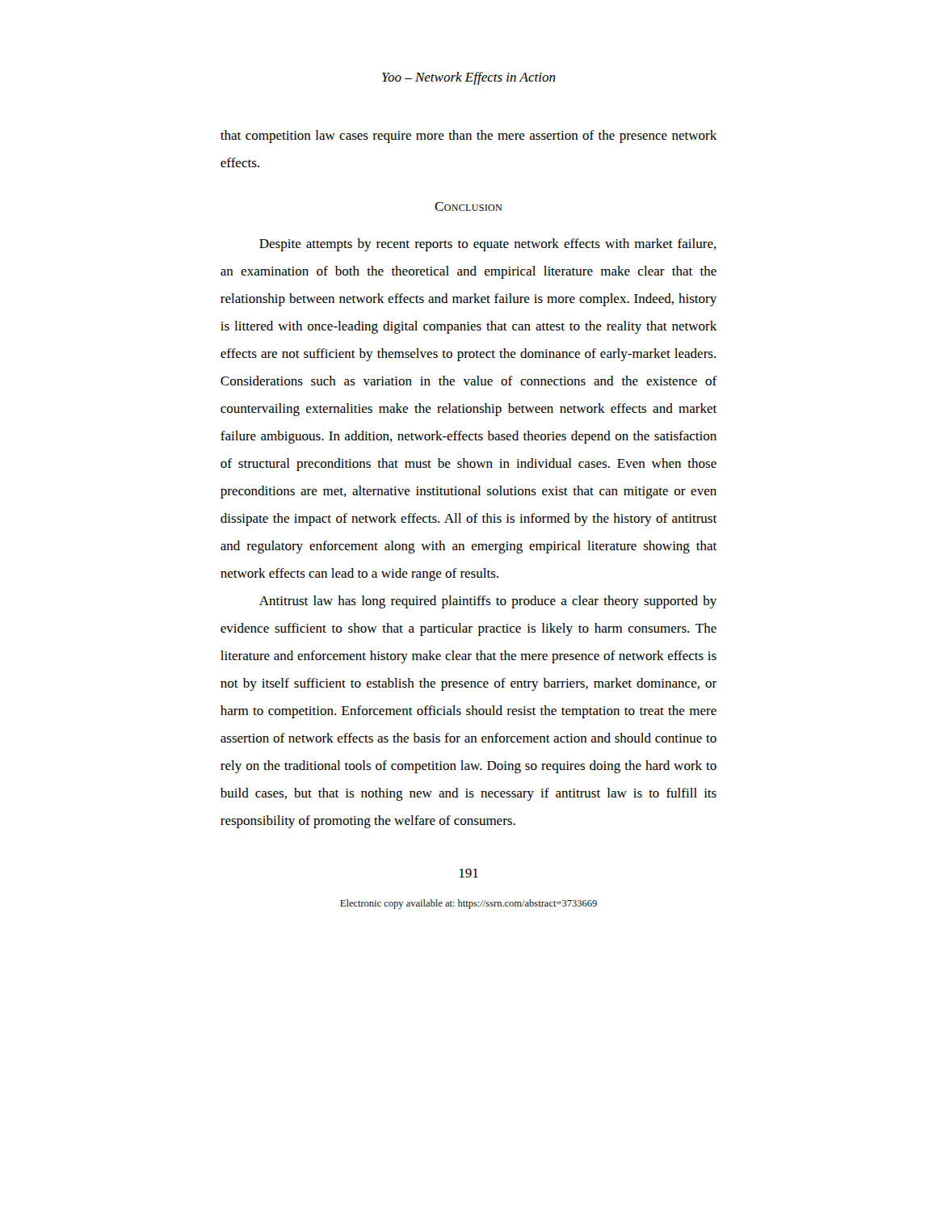Yoo – Network Effects in Action
that competition law cases require more than the mere assertion of the presence network effects.
Conclusion
Despite attempts by recent reports to equate network effects with market failure, an examination of both the theoretical and empirical literature make clear that the relationship between network effects and market failure is more complex. Indeed, history is littered with once-leading digital companies that can attest to the reality that network effects are not sufficient by themselves to protect the dominance of early-market leaders. Considerations such as variation in the value of connections and the existence of countervailing externalities make the relationship between network effects and market failure ambiguous. In addition, network-effects based theories depend on the satisfaction of structural preconditions that must be shown in individual cases. Even when those preconditions are met, alternative institutional solutions exist that can mitigate or even dissipate the impact of network effects. All of this is informed by the history of antitrust and regulatory enforcement along with an emerging empirical literature showing that network effects can lead to a wide range of results.
Antitrust law has long required plaintiffs to produce a clear theory supported by evidence sufficient to show that a particular practice is likely to harm consumers. The literature and enforcement history make clear that the mere presence of network effects is not by itself sufficient to establish the presence of entry barriers, market dominance, or harm to competition. Enforcement officials should resist the temptation to treat the mere assertion of network effects as the basis for an enforcement action and should continue to rely on the traditional tools of competition law. Doing so requires doing the hard work to build cases, but that is nothing new and is necessary if antitrust law is to fulfill its responsibility of promoting the welfare of consumers.
191
Electronic copy available at: https://ssrn.com/abstract=3733669